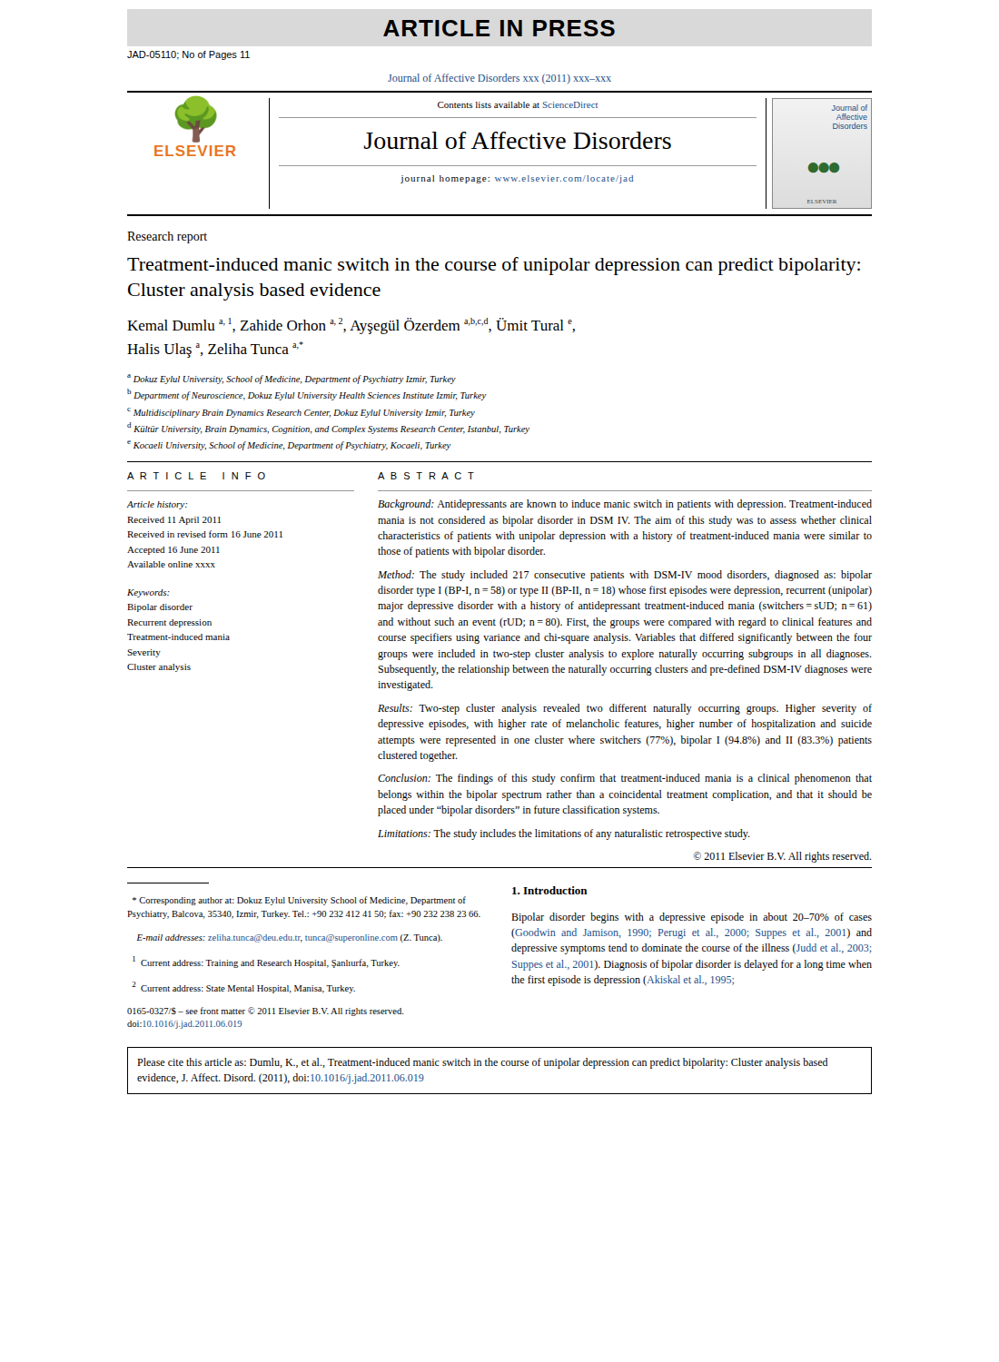ARTICLE IN PRESS
JAD-05110; No of Pages 11
Journal of Affective Disorders xxx (2011) xxx–xxx
🌳
ELSEVIER
Contents lists available at ScienceDirect
Journal of Affective Disorders
journal homepage: www.elsevier.com/locate/jad
Journal of
Affective
Disorders
●●●
ELSEVIER
Research report
Treatment-induced manic switch in the course of unipolar depression can predict bipolarity: Cluster analysis based evidence
Kemal Dumlu a, 1, Zahide Orhon a, 2, Ayşegül Özerdem a,b,c,d, Ümit Tural e,
Halis Ulaş a, Zeliha Tunca a,*
a Dokuz Eylul University, School of Medicine, Department of Psychiatry Izmir, Turkey
b Department of Neuroscience, Dokuz Eylul University Health Sciences Institute Izmir, Turkey
c Multidisciplinary Brain Dynamics Research Center, Dokuz Eylul University Izmir, Turkey
d Kültür University, Brain Dynamics, Cognition, and Complex Systems Research Center, Istanbul, Turkey
e Kocaeli University, School of Medicine, Department of Psychiatry, Kocaeli, Turkey
A R T I C L E I N F O
Article history:
Received 11 April 2011
Received in revised form 16 June 2011
Accepted 16 June 2011
Available online xxxx
Keywords:
Bipolar disorder
Recurrent depression
Treatment-induced mania
Severity
Cluster analysis
A B S T R A C T
Background: Antidepressants are known to induce manic switch in patients with depression. Treatment-induced mania is not considered as bipolar disorder in DSM IV. The aim of this study was to assess whether clinical characteristics of patients with unipolar depression with a history of treatment-induced mania were similar to those of patients with bipolar disorder.
Method: The study included 217 consecutive patients with DSM-IV mood disorders, diagnosed as: bipolar disorder type I (BP-I, n = 58) or type II (BP-II, n = 18) whose first episodes were depression, recurrent (unipolar) major depressive disorder with a history of antidepressant treatment-induced mania (switchers = sUD; n = 61) and without such an event (rUD; n = 80). First, the groups were compared with regard to clinical features and course specifiers using variance and chi-square analysis. Variables that differed significantly between the four groups were included in two-step cluster analysis to explore naturally occurring subgroups in all diagnoses. Subsequently, the relationship between the naturally occurring clusters and pre-defined DSM-IV diagnoses were investigated.
Results: Two-step cluster analysis revealed two different naturally occurring groups. Higher severity of depressive episodes, with higher rate of melancholic features, higher number of hospitalization and suicide attempts were represented in one cluster where switchers (77%), bipolar I (94.8%) and II (83.3%) patients clustered together.
Conclusion: The findings of this study confirm that treatment-induced mania is a clinical phenomenon that belongs within the bipolar spectrum rather than a coincidental treatment complication, and that it should be placed under “bipolar disorders” in future classification systems.
Limitations: The study includes the limitations of any naturalistic retrospective study.
© 2011 Elsevier B.V. All rights reserved.
* Corresponding author at: Dokuz Eylul University School of Medicine, Department of Psychiatry, Balcova, 35340, Izmir, Turkey. Tel.: +90 232 412 41 50; fax: +90 232 238 23 66.
E-mail addresses: zeliha.tunca@deu.edu.tr, tunca@superonline.com (Z. Tunca).
1 Current address: Training and Research Hospital, Şanlıurfa, Turkey.
2 Current address: State Mental Hospital, Manisa, Turkey.
0165-0327/$ – see front matter © 2011 Elsevier B.V. All rights reserved.
doi:10.1016/j.jad.2011.06.019
1. Introduction
Bipolar disorder begins with a depressive episode in about 20–70% of cases (Goodwin and Jamison, 1990; Perugi et al., 2000; Suppes et al., 2001) and depressive symptoms tend to dominate the course of the illness (Judd et al., 2003; Suppes et al., 2001). Diagnosis of bipolar disorder is delayed for a long time when the first episode is depression (Akiskal et al., 1995;
Please cite this article as: Dumlu, K., et al., Treatment-induced manic switch in the course of unipolar depression can predict bipolarity: Cluster analysis based evidence, J. Affect. Disord. (2011), doi:10.1016/j.jad.2011.06.019